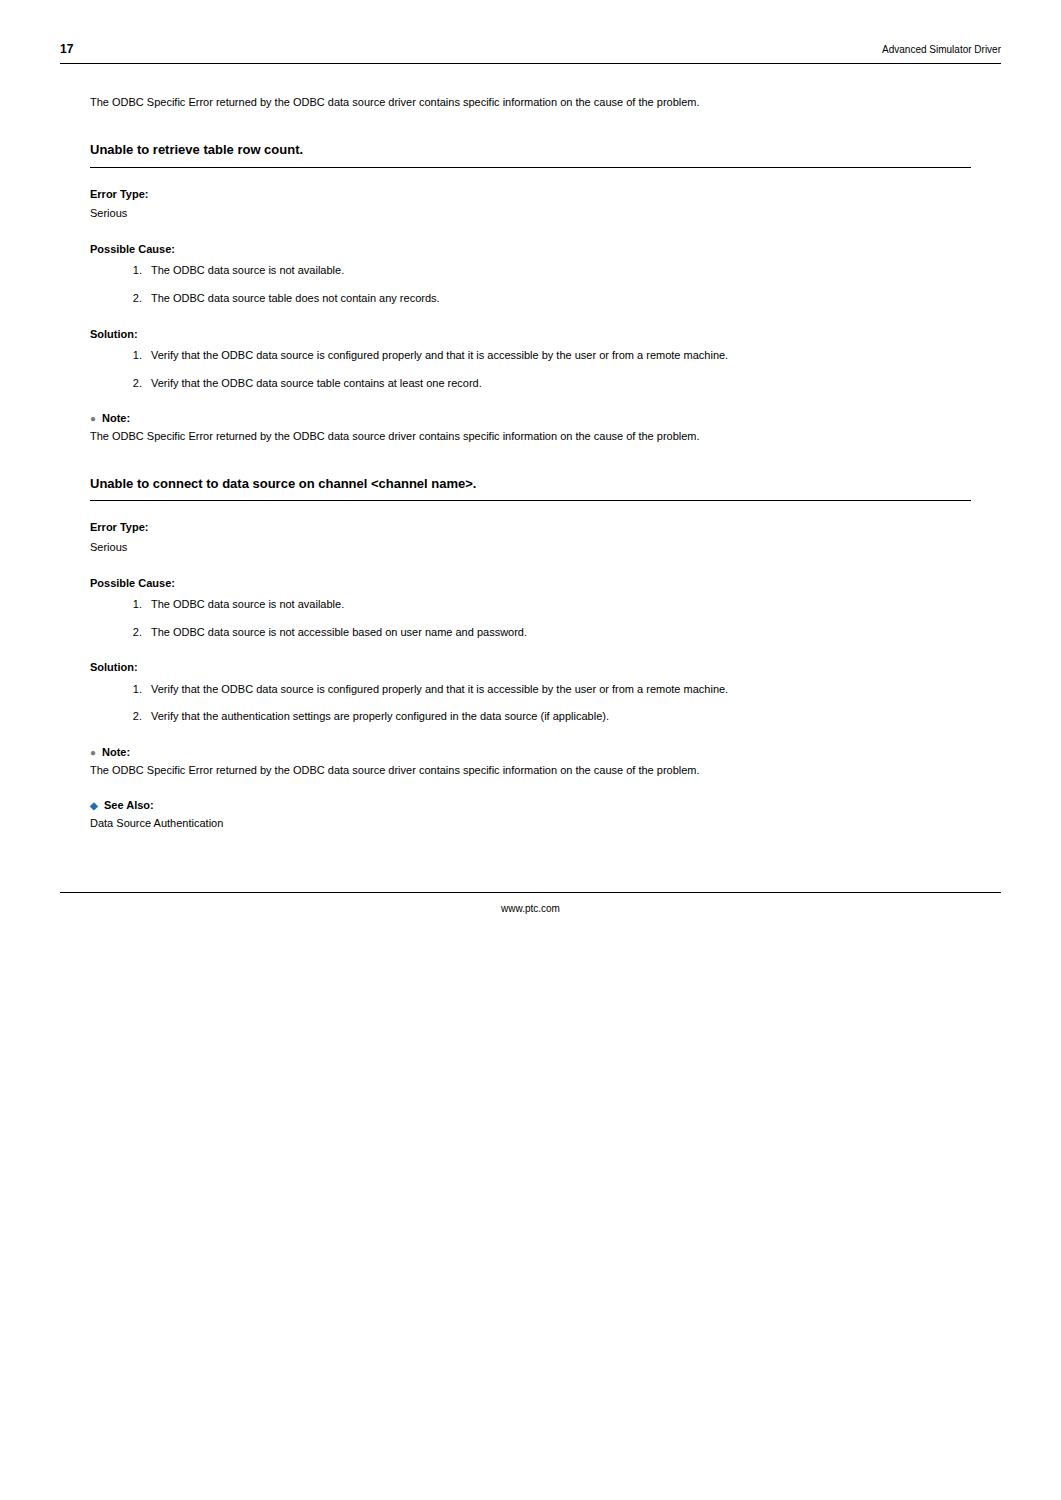17 Advanced Simulator Driver
The ODBC Specific Error returned by the ODBC data source driver contains specific information on the cause of the problem.
Unable to retrieve table row count.
Error Type:
Serious
Possible Cause:
The ODBC data source is not available.
The ODBC data source table does not contain any records.
Solution:
Verify that the ODBC data source is configured properly and that it is accessible by the user or from a remote machine.
Verify that the ODBC data source table contains at least one record.
Note:
The ODBC Specific Error returned by the ODBC data source driver contains specific information on the cause of the problem.
Unable to connect to data source on channel <channel name>.
Error Type:
Serious
Possible Cause:
The ODBC data source is not available.
The ODBC data source is not accessible based on user name and password.
Solution:
Verify that the ODBC data source is configured properly and that it is accessible by the user or from a remote machine.
Verify that the authentication settings are properly configured in the data source (if applicable).
Note:
The ODBC Specific Error returned by the ODBC data source driver contains specific information on the cause of the problem.
See Also:
Data Source Authentication
www.ptc.com